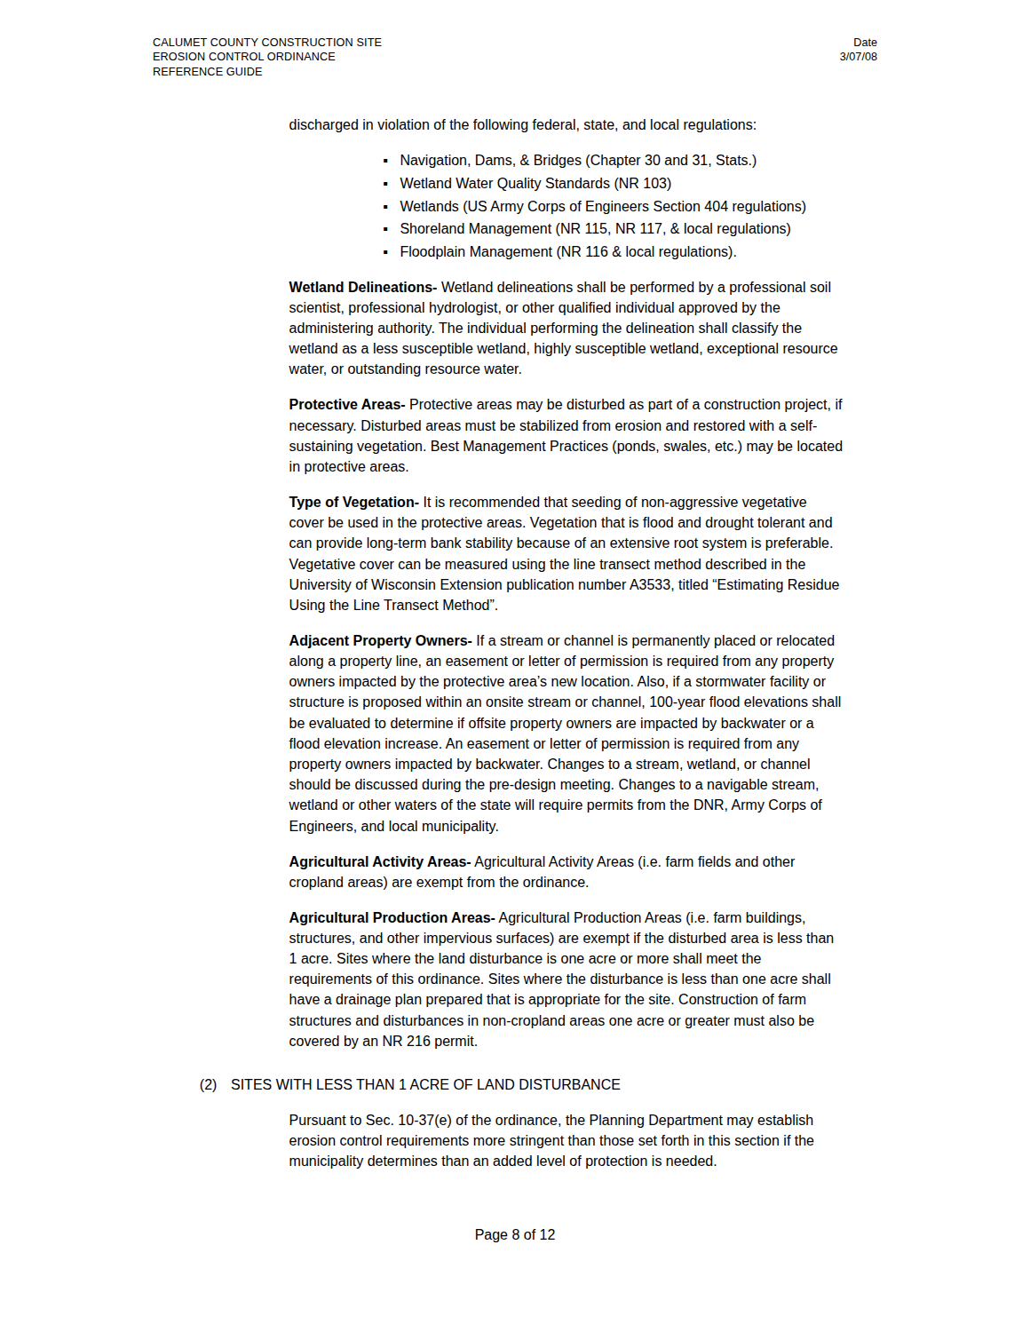Calumet County Construction Site
Erosion Control Ordinance
Reference Guide
Date
3/07/08
discharged in violation of the following federal, state, and local regulations:
Navigation, Dams, & Bridges (Chapter 30 and 31, Stats.)
Wetland Water Quality Standards (NR 103)
Wetlands (US Army Corps of Engineers Section 404 regulations)
Shoreland Management (NR 115, NR 117, & local regulations)
Floodplain Management (NR 116 & local regulations).
Wetland Delineations- Wetland delineations shall be performed by a professional soil scientist, professional hydrologist, or other qualified individual approved by the administering authority. The individual performing the delineation shall classify the wetland as a less susceptible wetland, highly susceptible wetland, exceptional resource water, or outstanding resource water.
Protective Areas- Protective areas may be disturbed as part of a construction project, if necessary. Disturbed areas must be stabilized from erosion and restored with a self-sustaining vegetation. Best Management Practices (ponds, swales, etc.) may be located in protective areas.
Type of Vegetation- It is recommended that seeding of non-aggressive vegetative cover be used in the protective areas. Vegetation that is flood and drought tolerant and can provide long-term bank stability because of an extensive root system is preferable. Vegetative cover can be measured using the line transect method described in the University of Wisconsin Extension publication number A3533, titled “Estimating Residue Using the Line Transect Method”.
Adjacent Property Owners- If a stream or channel is permanently placed or relocated along a property line, an easement or letter of permission is required from any property owners impacted by the protective area’s new location. Also, if a stormwater facility or structure is proposed within an onsite stream or channel, 100-year flood elevations shall be evaluated to determine if offsite property owners are impacted by backwater or a flood elevation increase. An easement or letter of permission is required from any property owners impacted by backwater. Changes to a stream, wetland, or channel should be discussed during the pre-design meeting. Changes to a navigable stream, wetland or other waters of the state will require permits from the DNR, Army Corps of Engineers, and local municipality.
Agricultural Activity Areas- Agricultural Activity Areas (i.e. farm fields and other cropland areas) are exempt from the ordinance.
Agricultural Production Areas- Agricultural Production Areas (i.e. farm buildings, structures, and other impervious surfaces) are exempt if the disturbed area is less than 1 acre. Sites where the land disturbance is one acre or more shall meet the requirements of this ordinance. Sites where the disturbance is less than one acre shall have a drainage plan prepared that is appropriate for the site. Construction of farm structures and disturbances in non-cropland areas one acre or greater must also be covered by an NR 216 permit.
(2) Sites with less than 1 acre of land disturbance
Pursuant to Sec. 10-37(e) of the ordinance, the Planning Department may establish erosion control requirements more stringent than those set forth in this section if the municipality determines than an added level of protection is needed.
Page 8 of 12